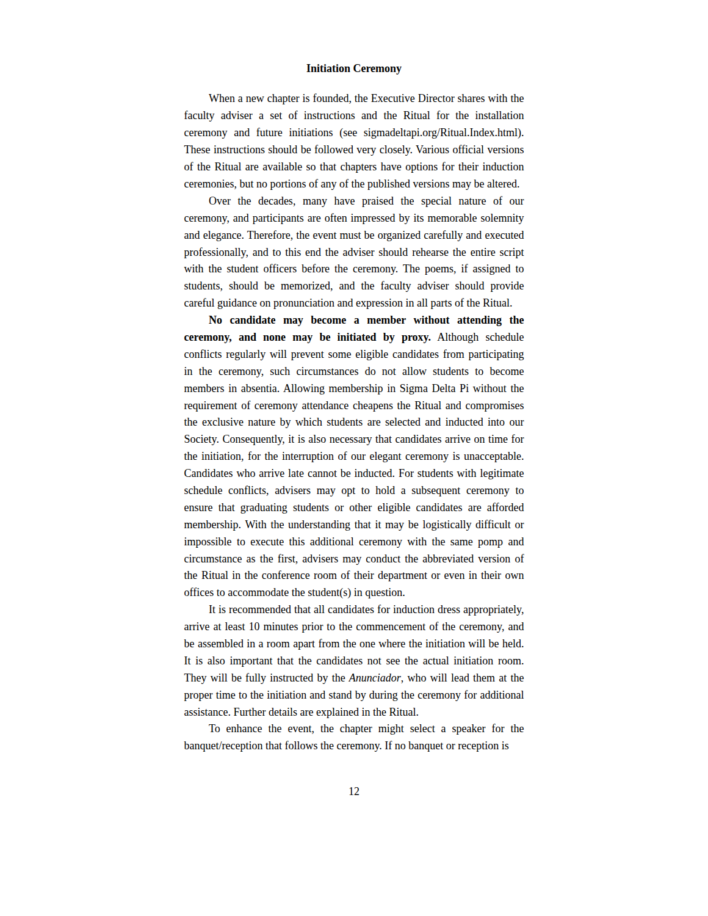Initiation Ceremony
When a new chapter is founded, the Executive Director shares with the faculty adviser a set of instructions and the Ritual for the installation ceremony and future initiations (see sigmadeltapi.org/Ritual.Index.html). These instructions should be followed very closely. Various official versions of the Ritual are available so that chapters have options for their induction ceremonies, but no portions of any of the published versions may be altered.
Over the decades, many have praised the special nature of our ceremony, and participants are often impressed by its memorable solemnity and elegance. Therefore, the event must be organized carefully and executed professionally, and to this end the adviser should rehearse the entire script with the student officers before the ceremony. The poems, if assigned to students, should be memorized, and the faculty adviser should provide careful guidance on pronunciation and expression in all parts of the Ritual.
No candidate may become a member without attending the ceremony, and none may be initiated by proxy. Although schedule conflicts regularly will prevent some eligible candidates from participating in the ceremony, such circumstances do not allow students to become members in absentia. Allowing membership in Sigma Delta Pi without the requirement of ceremony attendance cheapens the Ritual and compromises the exclusive nature by which students are selected and inducted into our Society. Consequently, it is also necessary that candidates arrive on time for the initiation, for the interruption of our elegant ceremony is unacceptable. Candidates who arrive late cannot be inducted. For students with legitimate schedule conflicts, advisers may opt to hold a subsequent ceremony to ensure that graduating students or other eligible candidates are afforded membership. With the understanding that it may be logistically difficult or impossible to execute this additional ceremony with the same pomp and circumstance as the first, advisers may conduct the abbreviated version of the Ritual in the conference room of their department or even in their own offices to accommodate the student(s) in question.
It is recommended that all candidates for induction dress appropriately, arrive at least 10 minutes prior to the commencement of the ceremony, and be assembled in a room apart from the one where the initiation will be held. It is also important that the candidates not see the actual initiation room. They will be fully instructed by the Anunciador, who will lead them at the proper time to the initiation and stand by during the ceremony for additional assistance. Further details are explained in the Ritual.
To enhance the event, the chapter might select a speaker for the banquet/reception that follows the ceremony. If no banquet or reception is
12